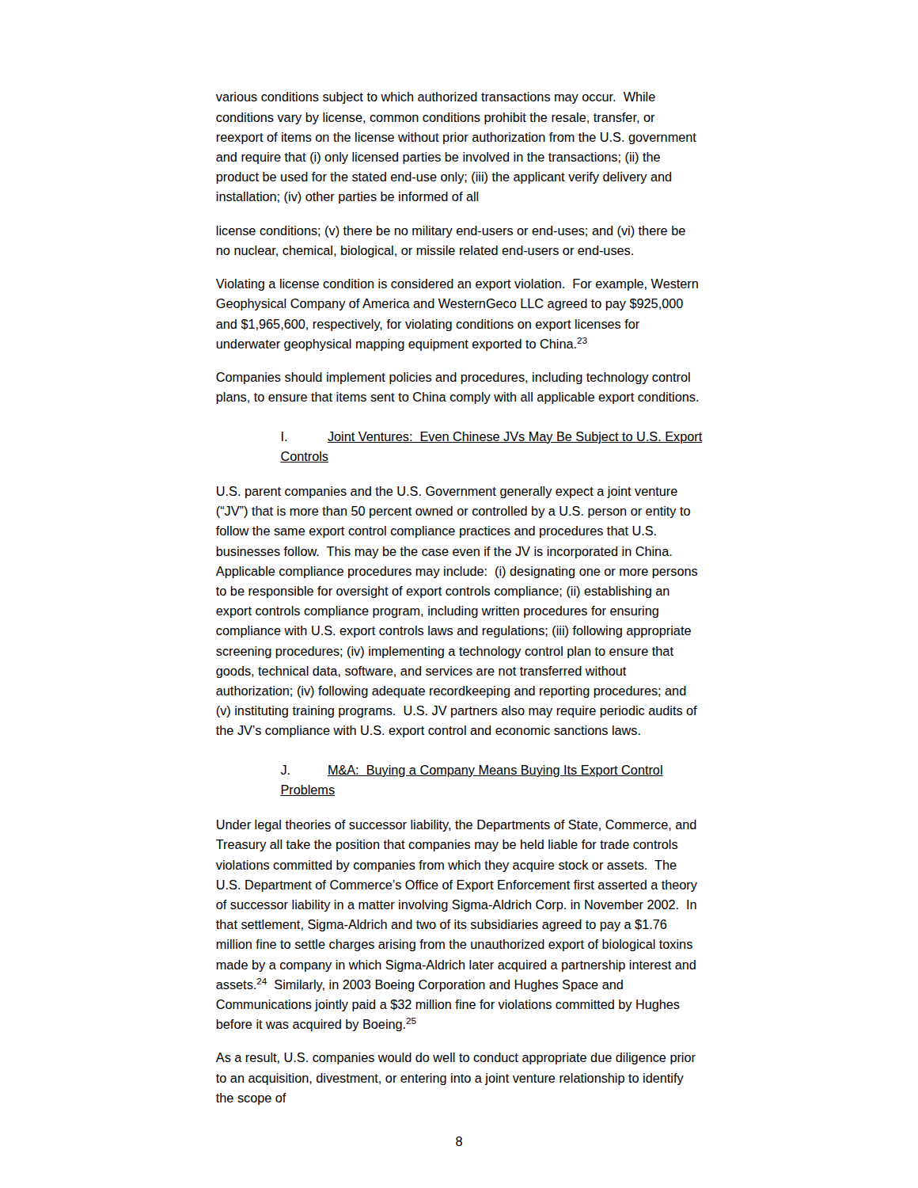various conditions subject to which authorized transactions may occur. While conditions vary by license, common conditions prohibit the resale, transfer, or reexport of items on the license without prior authorization from the U.S. government and require that (i) only licensed parties be involved in the transactions; (ii) the product be used for the stated end-use only; (iii) the applicant verify delivery and installation; (iv) other parties be informed of all
license conditions; (v) there be no military end-users or end-uses; and (vi) there be no nuclear, chemical, biological, or missile related end-users or end-uses.
Violating a license condition is considered an export violation. For example, Western Geophysical Company of America and WesternGeco LLC agreed to pay $925,000 and $1,965,600, respectively, for violating conditions on export licenses for underwater geophysical mapping equipment exported to China.23
Companies should implement policies and procedures, including technology control plans, to ensure that items sent to China comply with all applicable export conditions.
I. Joint Ventures: Even Chinese JVs May Be Subject to U.S. Export Controls
U.S. parent companies and the U.S. Government generally expect a joint venture (“JV”) that is more than 50 percent owned or controlled by a U.S. person or entity to follow the same export control compliance practices and procedures that U.S. businesses follow. This may be the case even if the JV is incorporated in China. Applicable compliance procedures may include: (i) designating one or more persons to be responsible for oversight of export controls compliance; (ii) establishing an export controls compliance program, including written procedures for ensuring compliance with U.S. export controls laws and regulations; (iii) following appropriate screening procedures; (iv) implementing a technology control plan to ensure that goods, technical data, software, and services are not transferred without authorization; (iv) following adequate recordkeeping and reporting procedures; and (v) instituting training programs. U.S. JV partners also may require periodic audits of the JV’s compliance with U.S. export control and economic sanctions laws.
J. M&A: Buying a Company Means Buying Its Export Control Problems
Under legal theories of successor liability, the Departments of State, Commerce, and Treasury all take the position that companies may be held liable for trade controls violations committed by companies from which they acquire stock or assets. The U.S. Department of Commerce’s Office of Export Enforcement first asserted a theory of successor liability in a matter involving Sigma-Aldrich Corp. in November 2002. In that settlement, Sigma-Aldrich and two of its subsidiaries agreed to pay a $1.76 million fine to settle charges arising from the unauthorized export of biological toxins made by a company in which Sigma-Aldrich later acquired a partnership interest and assets.24 Similarly, in 2003 Boeing Corporation and Hughes Space and Communications jointly paid a $32 million fine for violations committed by Hughes before it was acquired by Boeing.25
As a result, U.S. companies would do well to conduct appropriate due diligence prior to an acquisition, divestment, or entering into a joint venture relationship to identify the scope of
8